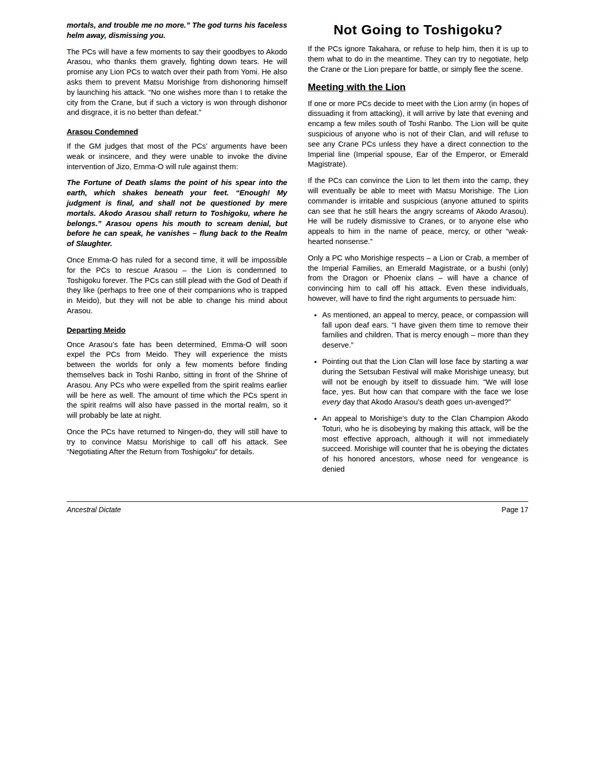mortals, and trouble me no more.” The god turns his faceless helm away, dismissing you.
The PCs will have a few moments to say their goodbyes to Akodo Arasou, who thanks them gravely, fighting down tears. He will promise any Lion PCs to watch over their path from Yomi. He also asks them to prevent Matsu Morishige from dishonoring himself by launching his attack. “No one wishes more than I to retake the city from the Crane, but if such a victory is won through dishonor and disgrace, it is no better than defeat.”
Arasou Condemned
If the GM judges that most of the PCs’ arguments have been weak or insincere, and they were unable to invoke the divine intervention of Jizo, Emma-O will rule against them:
The Fortune of Death slams the point of his spear into the earth, which shakes beneath your feet. “Enough! My judgment is final, and shall not be questioned by mere mortals. Akodo Arasou shall return to Toshigoku, where he belongs.” Arasou opens his mouth to scream denial, but before he can speak, he vanishes – flung back to the Realm of Slaughter.
Once Emma-O has ruled for a second time, it will be impossible for the PCs to rescue Arasou – the Lion is condemned to Toshigoku forever. The PCs can still plead with the God of Death if they like (perhaps to free one of their companions who is trapped in Meido), but they will not be able to change his mind about Arasou.
Departing Meido
Once Arasou’s fate has been determined, Emma-O will soon expel the PCs from Meido. They will experience the mists between the worlds for only a few moments before finding themselves back in Toshi Ranbo, sitting in front of the Shrine of Arasou. Any PCs who were expelled from the spirit realms earlier will be here as well. The amount of time which the PCs spent in the spirit realms will also have passed in the mortal realm, so it will probably be late at night.
Once the PCs have returned to Ningen-do, they will still have to try to convince Matsu Morishige to call off his attack. See “Negotiating After the Return from Toshigoku” for details.
Not Going to Toshigoku?
If the PCs ignore Takahara, or refuse to help him, then it is up to them what to do in the meantime. They can try to negotiate, help the Crane or the Lion prepare for battle, or simply flee the scene.
Meeting with the Lion
If one or more PCs decide to meet with the Lion army (in hopes of dissuading it from attacking), it will arrive by late that evening and encamp a few miles south of Toshi Ranbo. The Lion will be quite suspicious of anyone who is not of their Clan, and will refuse to see any Crane PCs unless they have a direct connection to the Imperial line (Imperial spouse, Ear of the Emperor, or Emerald Magistrate).
If the PCs can convince the Lion to let them into the camp, they will eventually be able to meet with Matsu Morishige. The Lion commander is irritable and suspicious (anyone attuned to spirits can see that he still hears the angry screams of Akodo Arasou). He will be rudely dismissive to Cranes, or to anyone else who appeals to him in the name of peace, mercy, or other “weak-hearted nonsense.”
Only a PC who Morishige respects – a Lion or Crab, a member of the Imperial Families, an Emerald Magistrate, or a bushi (only) from the Dragon or Phoenix clans – will have a chance of convincing him to call off his attack. Even these individuals, however, will have to find the right arguments to persuade him:
As mentioned, an appeal to mercy, peace, or compassion will fall upon deaf ears. “I have given them time to remove their families and children. That is mercy enough – more than they deserve.”
Pointing out that the Lion Clan will lose face by starting a war during the Setsuban Festival will make Morishige uneasy, but will not be enough by itself to dissuade him. “We will lose face, yes. But how can that compare with the face we lose every day that Akodo Arasou’s death goes un-avenged?”
An appeal to Morishige’s duty to the Clan Champion Akodo Toturi, who he is disobeying by making this attack, will be the most effective approach, although it will not immediately succeed. Morishige will counter that he is obeying the dictates of his honored ancestors, whose need for vengeance is denied
Ancestral Dictate Page 17